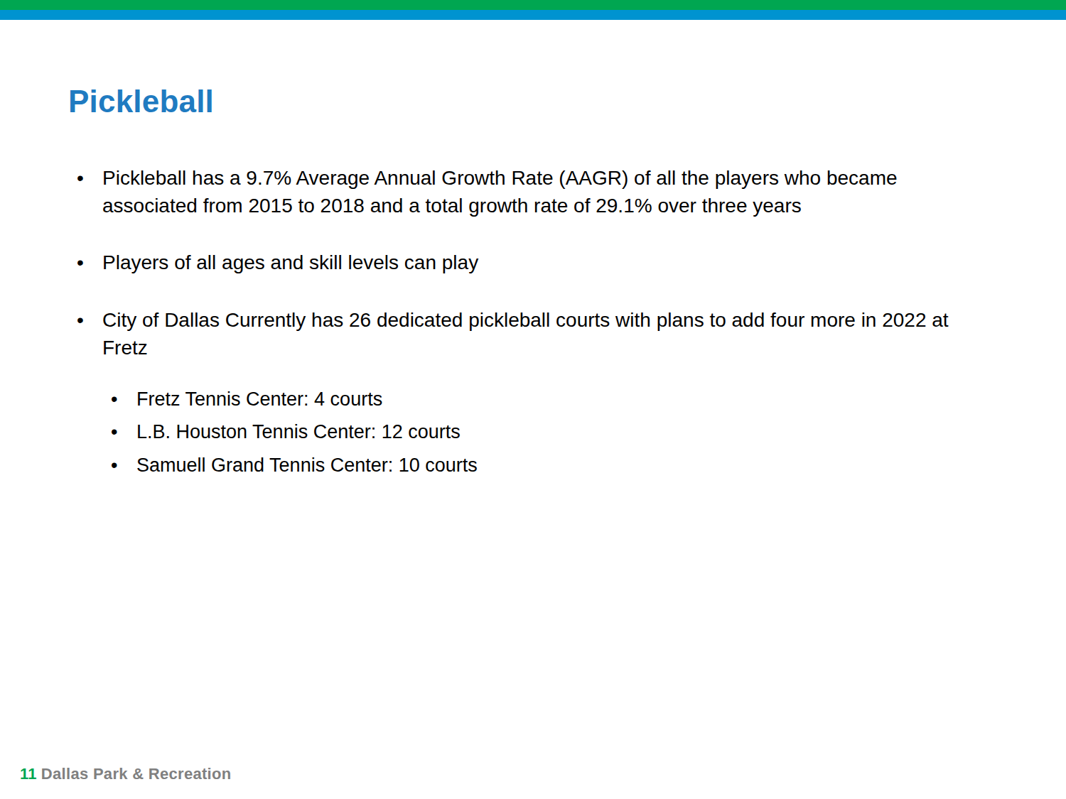Pickleball
Pickleball has a 9.7% Average Annual Growth Rate (AAGR) of all the players who became associated from 2015 to 2018 and a total growth rate of 29.1% over three years
Players of all ages and skill levels can play
City of Dallas Currently has 26 dedicated pickleball courts with plans to add four more in 2022 at Fretz
Fretz Tennis Center: 4 courts
L.B. Houston Tennis Center: 12 courts
Samuell Grand Tennis Center: 10 courts
11 Dallas Park & Recreation